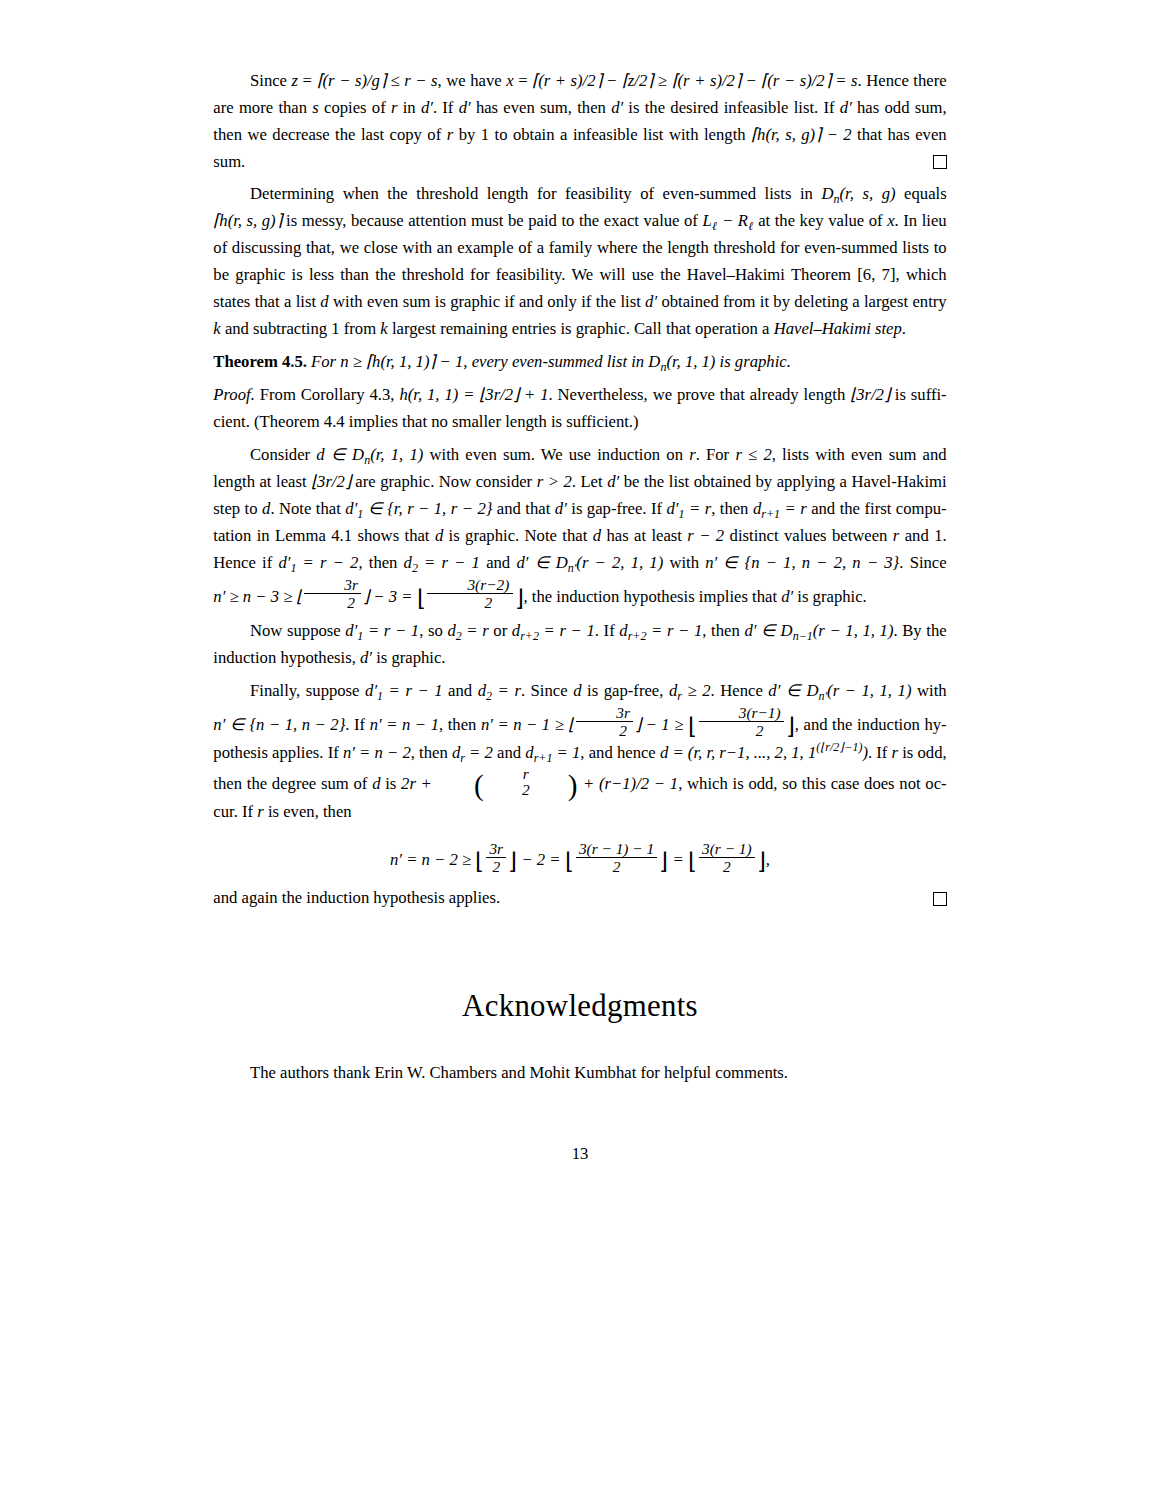Since z = ⌈(r − s)/g⌉ ≤ r − s, we have x = ⌈(r + s)/2⌉ − ⌈z/2⌉ ≥ ⌈(r + s)/2⌉ − ⌈(r − s)/2⌉ = s. Hence there are more than s copies of r in d′. If d′ has even sum, then d′ is the desired infeasible list. If d′ has odd sum, then we decrease the last copy of r by 1 to obtain a infeasible list with length ⌈h(r, s, g)⌉ − 2 that has even sum.
Determining when the threshold length for feasibility of even-summed lists in Dn(r, s, g) equals ⌈h(r, s, g)⌉ is messy, because attention must be paid to the exact value of Lℓ − Rℓ at the key value of x. In lieu of discussing that, we close with an example of a family where the length threshold for even-summed lists to be graphic is less than the threshold for feasibility. We will use the Havel–Hakimi Theorem [6, 7], which states that a list d with even sum is graphic if and only if the list d′ obtained from it by deleting a largest entry k and subtracting 1 from k largest remaining entries is graphic. Call that operation a Havel–Hakimi step.
Theorem 4.5. For n ≥ ⌈h(r, 1, 1)⌉ − 1, every even-summed list in Dn(r, 1, 1) is graphic.
Proof. From Corollary 4.3, h(r, 1, 1) = ⌊3r/2⌋ + 1. Nevertheless, we prove that already length ⌊3r/2⌋ is sufficient. (Theorem 4.4 implies that no smaller length is sufficient.)
Consider d ∈ Dn(r, 1, 1) with even sum. We use induction on r. For r ≤ 2, lists with even sum and length at least ⌊3r/2⌋ are graphic. Now consider r > 2. Let d′ be the list obtained by applying a Havel-Hakimi step to d. Note that d′1 ∈ {r, r − 1, r − 2} and that d′ is gap-free. If d′1 = r, then dr+1 = r and the first computation in Lemma 4.1 shows that d is graphic. Note that d has at least r − 2 distinct values between r and 1. Hence if d′1 = r − 2, then d2 = r − 1 and d′ ∈ Dn′(r − 2, 1, 1) with n′ ∈ {n − 1, n − 2, n − 3}. Since n′ ≥ n − 3 ≥ ⌊3r 2⌋ − 3 = ⌊3(r−2) 2⌋, the induction hypothesis implies that d′ is graphic.
Now suppose d′1 = r − 1, so d2 = r or dr+2 = r − 1. If dr+2 = r − 1, then d′ ∈ Dn−1(r − 1, 1, 1). By the induction hypothesis, d′ is graphic.
Finally, suppose d′1 = r − 1 and d2 = r. Since d is gap-free, dr ≥ 2. Hence d′ ∈ Dn′(r − 1, 1, 1) with n′ ∈ {n − 1, n − 2}. If n′ = n − 1, then n′ = n − 1 ≥ ⌊3r 2⌋ − 1 ≥ ⌊3(r−1) 2⌋, and the induction hypothesis applies. If n′ = n − 2, then dr = 2 and dr+1 = 1, and hence d = (r, r, r−1, ..., 2, 1, 1(⌊r/2⌋−1)). If r is odd, then the degree sum of d is 2r + (r 2) + (r−1)/2 − 1, which is odd, so this case does not occur. If r is even, then
n′ = n − 2 ≥ ⌊3r 2⌋ − 2 = ⌊3(r − 1) − 12⌋ = ⌊3(r − 1) 2⌋,
and again the induction hypothesis applies.
Acknowledgments
The authors thank Erin W. Chambers and Mohit Kumbhat for helpful comments.
13